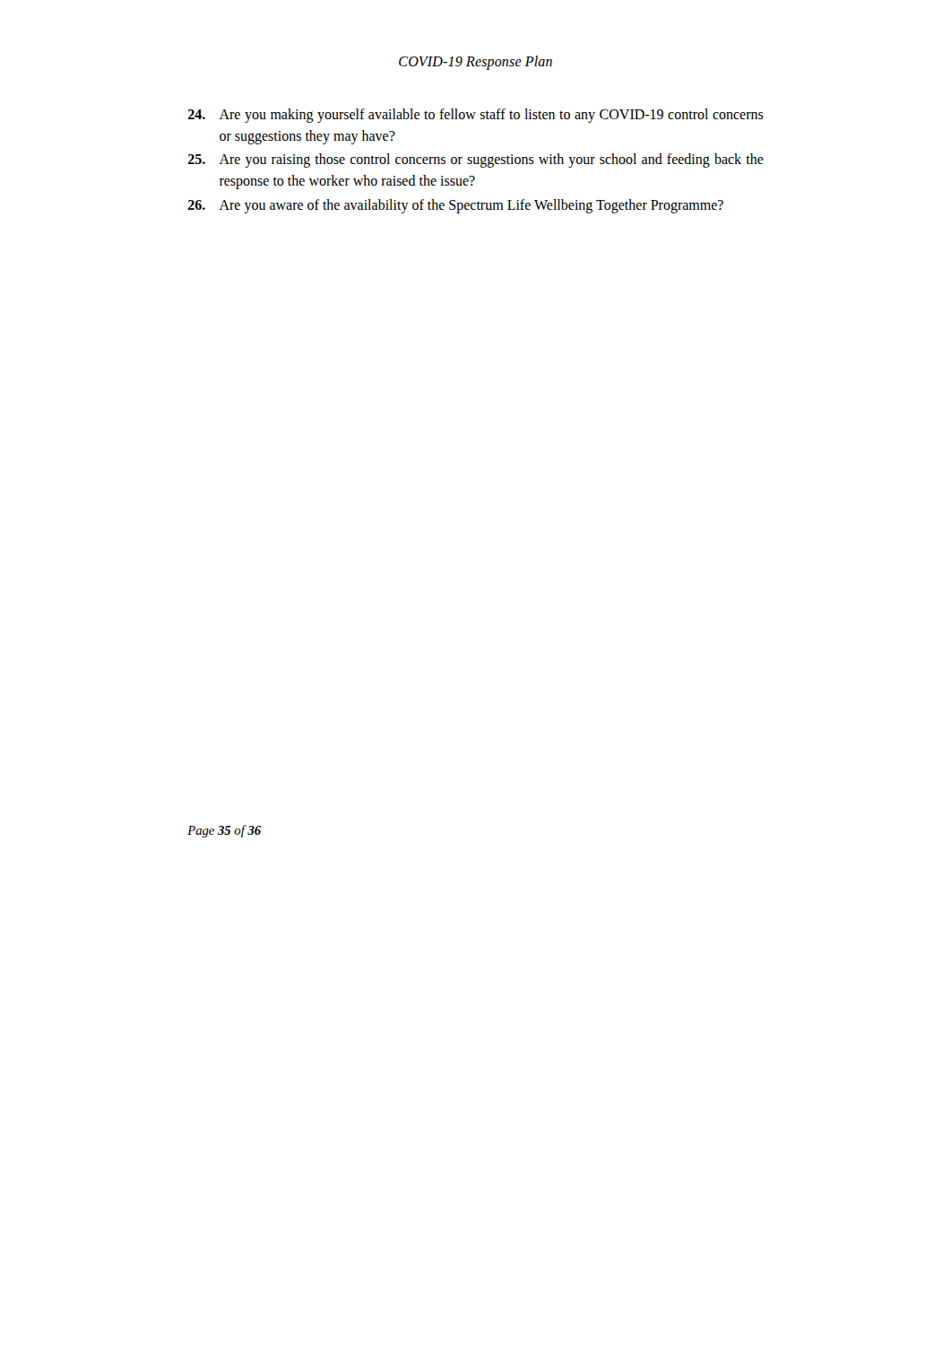COVID-19 Response Plan
24. Are you making yourself available to fellow staff to listen to any COVID-19 control concerns or suggestions they may have?
25. Are you raising those control concerns or suggestions with your school and feeding back the response to the worker who raised the issue?
26. Are you aware of the availability of the Spectrum Life Wellbeing Together Programme?
Page 35 of 36